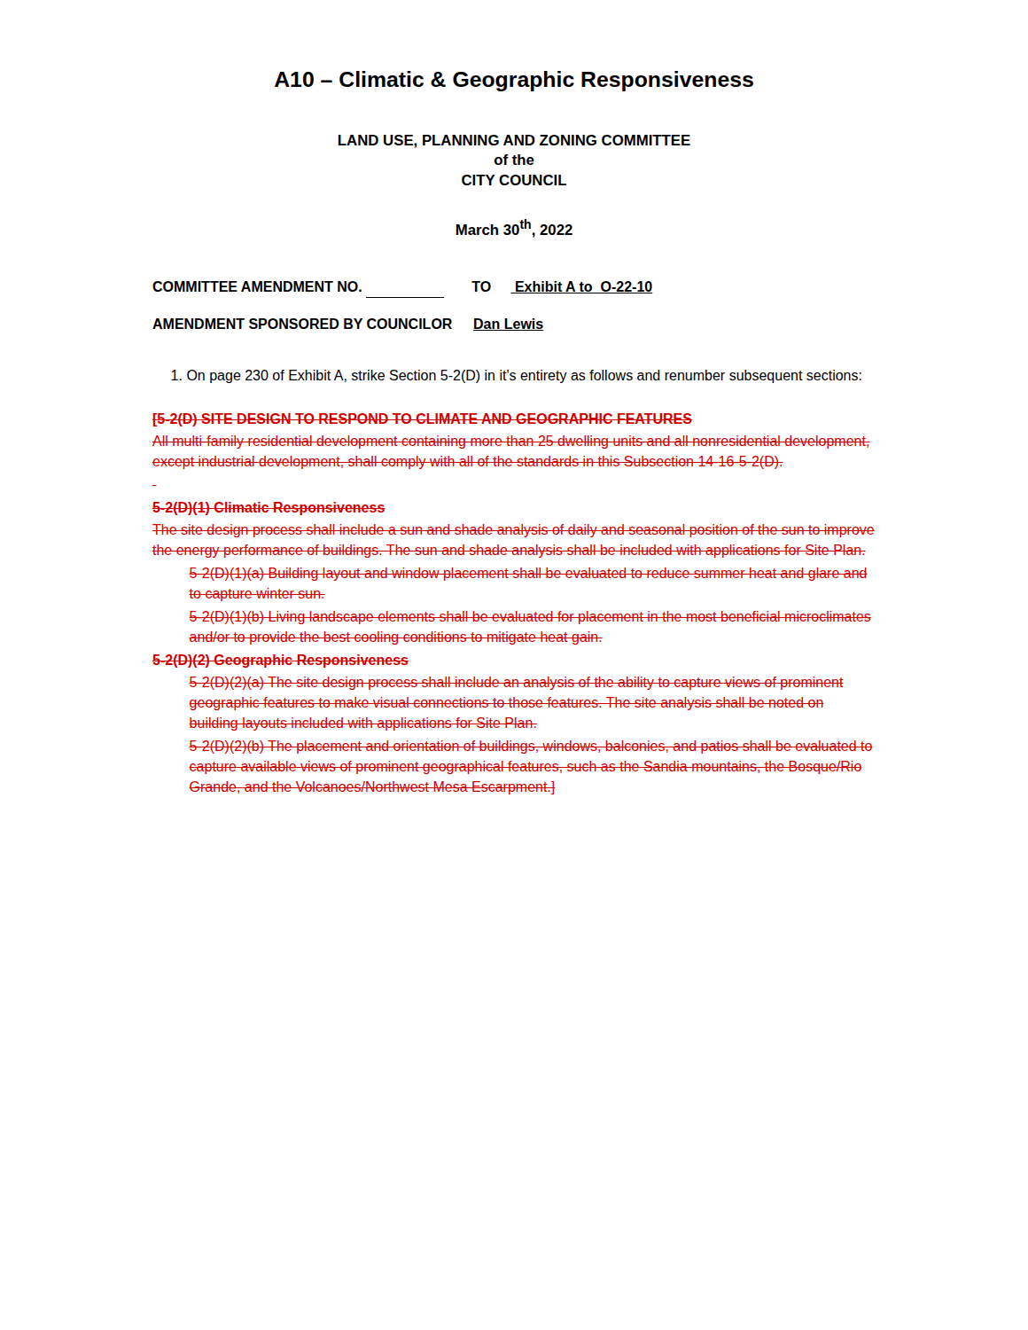A10 – Climatic & Geographic Responsiveness
LAND USE, PLANNING AND ZONING COMMITTEE
of the
CITY COUNCIL
March 30th, 2022
COMMITTEE AMENDMENT NO. TO Exhibit A to O-22-10
AMENDMENT SPONSORED BY COUNCILOR Dan Lewis
On page 230 of Exhibit A, strike Section 5-2(D) in it's entirety as follows and renumber subsequent sections:
[5-2(D) SITE DESIGN TO RESPOND TO CLIMATE AND GEOGRAPHIC FEATURES
All multi-family residential development containing more than 25 dwelling units and all nonresidential development, except industrial development, shall comply with all of the standards in this Subsection 14-16-5-2(D).
5-2(D)(1) Climatic Responsiveness
The site design process shall include a sun and shade analysis of daily and seasonal position of the sun to improve the energy performance of buildings. The sun and shade analysis shall be included with applications for Site Plan.
5-2(D)(1)(a) Building layout and window placement shall be evaluated to reduce summer heat and glare and to capture winter sun.
5-2(D)(1)(b) Living landscape elements shall be evaluated for placement in the most beneficial microclimates and/or to provide the best cooling conditions to mitigate heat gain.
5-2(D)(2) Geographic Responsiveness
5-2(D)(2)(a) The site design process shall include an analysis of the ability to capture views of prominent geographic features to make visual connections to those features. The site analysis shall be noted on building layouts included with applications for Site Plan.
5-2(D)(2)(b) The placement and orientation of buildings, windows, balconies, and patios shall be evaluated to capture available views of prominent geographical features, such as the Sandia mountains, the Bosque/Rio Grande, and the Volcanoes/Northwest Mesa Escarpment.]